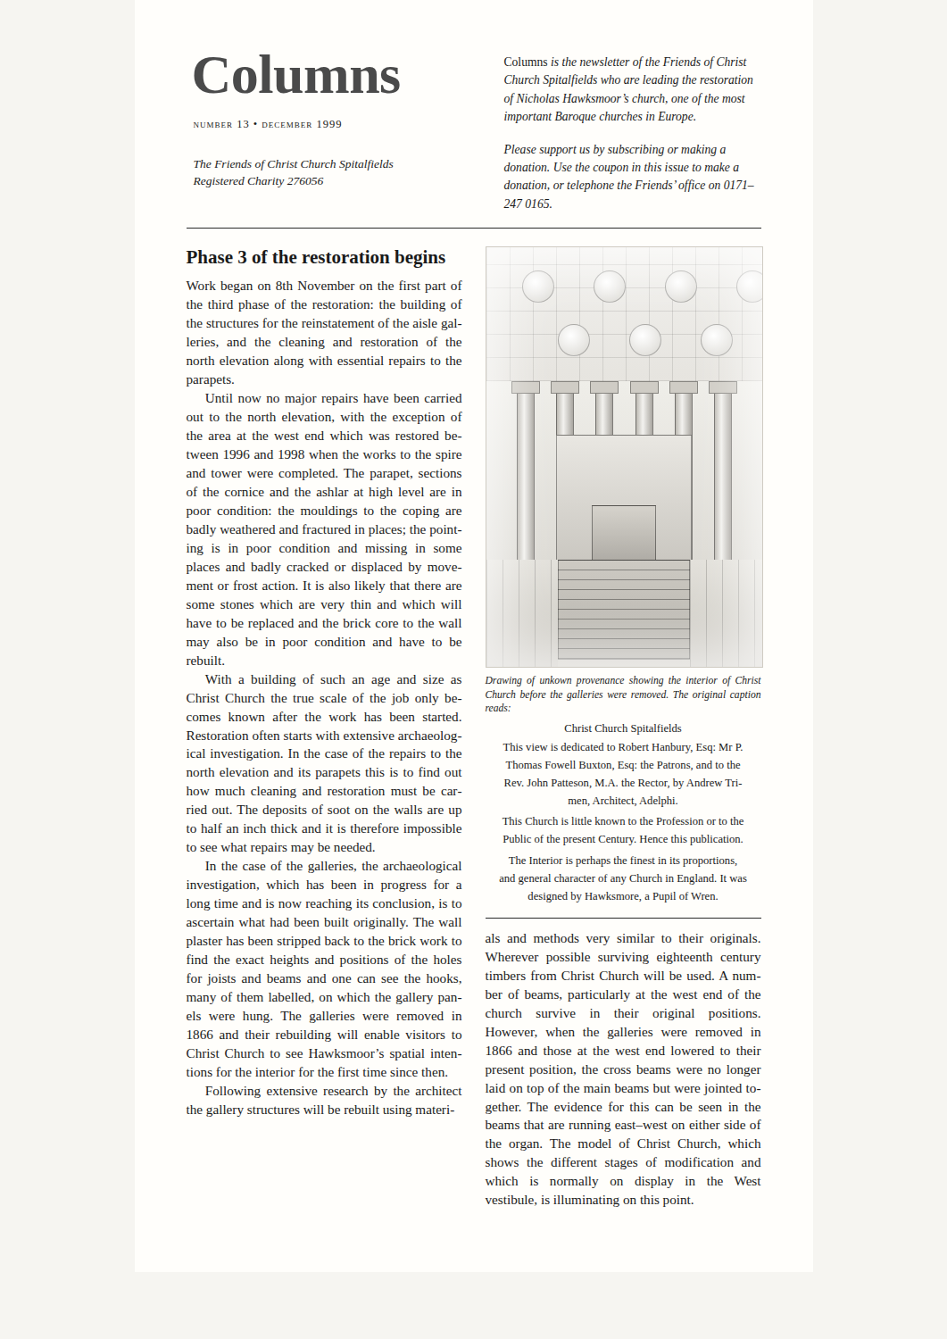Columns
number 13 • december 1999
The Friends of Christ Church Spitalfields
Registered Charity 276056
Columns is the newsletter of the Friends of Christ Church Spitalfields who are leading the restoration of Nicholas Hawksmoor’s church, one of the most important Baroque churches in Europe.
Please support us by subscribing or making a donation. Use the coupon in this issue to make a donation, or telephone the Friends’ office on 0171–247 0165.
Phase 3 of the restoration begins
Work began on 8th November on the first part of the third phase of the restoration: the building of the structures for the reinstatement of the aisle galleries, and the cleaning and restoration of the north elevation along with essential repairs to the parapets.
Until now no major repairs have been carried out to the north elevation, with the exception of the area at the west end which was restored between 1996 and 1998 when the works to the spire and tower were completed. The parapet, sections of the cornice and the ashlar at high level are in poor condition: the mouldings to the coping are badly weathered and fractured in places; the pointing is in poor condition and missing in some places and badly cracked or displaced by movement or frost action. It is also likely that there are some stones which are very thin and which will have to be replaced and the brick core to the wall may also be in poor condition and have to be rebuilt.
With a building of such an age and size as Christ Church the true scale of the job only becomes known after the work has been started. Restoration often starts with extensive archaeological investigation. In the case of the repairs to the north elevation and its parapets this is to find out how much cleaning and restoration must be carried out. The deposits of soot on the walls are up to half an inch thick and it is therefore impossible to see what repairs may be needed.
In the case of the galleries, the archaeological investigation, which has been in progress for a long time and is now reaching its conclusion, is to ascertain what had been built originally. The wall plaster has been stripped back to the brick work to find the exact heights and positions of the holes for joists and beams and one can see the hooks, many of them labelled, on which the gallery panels were hung. The galleries were removed in 1866 and their rebuilding will enable visitors to Christ Church to see Hawksmoor’s spatial intentions for the interior for the first time since then.
Following extensive research by the architect the gallery structures will be rebuilt using materi-
Drawing of unkown provenance showing the interior of Christ Church before the galleries were removed. The original caption reads:
Christ Church Spitalfields
This view is dedicated to Robert Hanbury, Esq: Mr P.
Thomas Fowell Buxton, Esq: the Patrons, and to the
Rev. John Patteson, M.A. the Rector, by Andrew Tri-
men, Architect, Adelphi.
This Church is little known to the Profession or to the
Public of the present Century. Hence this publication.
The Interior is perhaps the finest in its proportions,
and general character of any Church in England. It was
designed by Hawksmore, a Pupil of Wren.
als and methods very similar to their originals. Wherever possible surviving eighteenth century timbers from Christ Church will be used. A number of beams, particularly at the west end of the church survive in their original positions. However, when the galleries were removed in 1866 and those at the west end lowered to their present position, the cross beams were no longer laid on top of the main beams but were jointed together. The evidence for this can be seen in the beams that are running east–west on either side of the organ. The model of Christ Church, which shows the different stages of modification and which is normally on display in the West vestibule, is illuminating on this point.